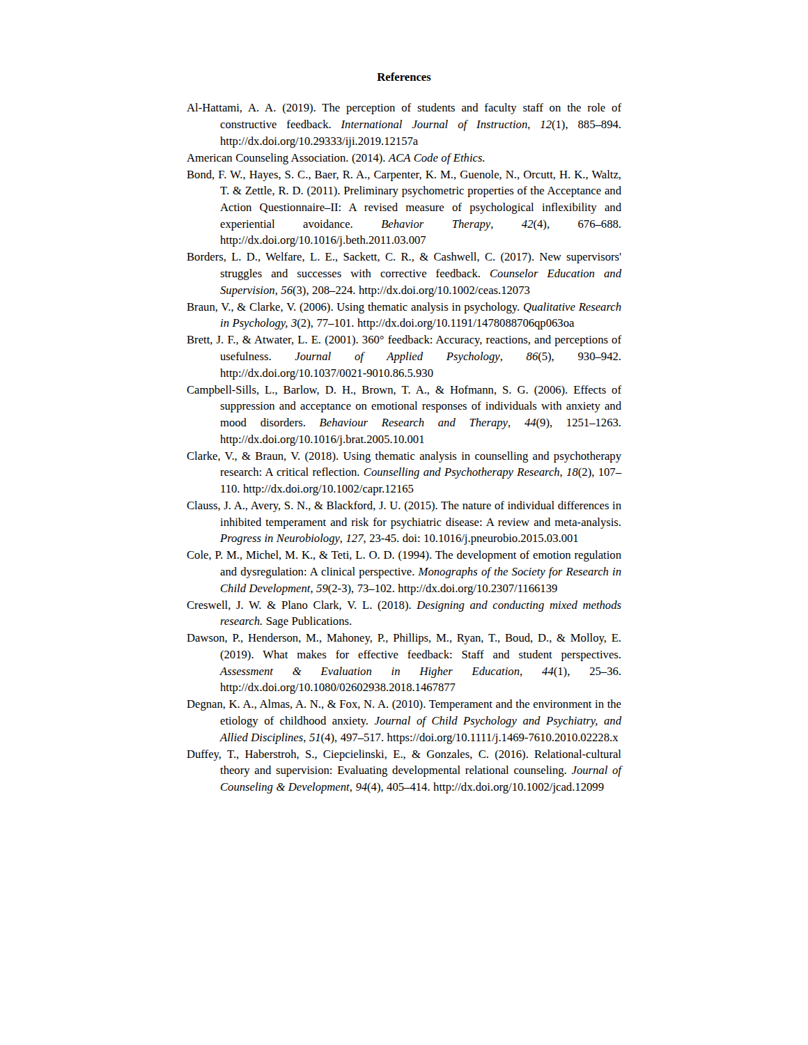References
Al-Hattami, A. A. (2019). The perception of students and faculty staff on the role of constructive feedback. International Journal of Instruction, 12(1), 885–894. http://dx.doi.org/10.29333/iji.2019.12157a
American Counseling Association. (2014). ACA Code of Ethics.
Bond, F. W., Hayes, S. C., Baer, R. A., Carpenter, K. M., Guenole, N., Orcutt, H. K., Waltz, T. & Zettle, R. D. (2011). Preliminary psychometric properties of the Acceptance and Action Questionnaire–II: A revised measure of psychological inflexibility and experiential avoidance. Behavior Therapy, 42(4), 676–688. http://dx.doi.org/10.1016/j.beth.2011.03.007
Borders, L. D., Welfare, L. E., Sackett, C. R., & Cashwell, C. (2017). New supervisors' struggles and successes with corrective feedback. Counselor Education and Supervision, 56(3), 208–224. http://dx.doi.org/10.1002/ceas.12073
Braun, V., & Clarke, V. (2006). Using thematic analysis in psychology. Qualitative Research in Psychology, 3(2), 77–101. http://dx.doi.org/10.1191/1478088706qp063oa
Brett, J. F., & Atwater, L. E. (2001). 360° feedback: Accuracy, reactions, and perceptions of usefulness. Journal of Applied Psychology, 86(5), 930–942. http://dx.doi.org/10.1037/0021-9010.86.5.930
Campbell-Sills, L., Barlow, D. H., Brown, T. A., & Hofmann, S. G. (2006). Effects of suppression and acceptance on emotional responses of individuals with anxiety and mood disorders. Behaviour Research and Therapy, 44(9), 1251–1263. http://dx.doi.org/10.1016/j.brat.2005.10.001
Clarke, V., & Braun, V. (2018). Using thematic analysis in counselling and psychotherapy research: A critical reflection. Counselling and Psychotherapy Research, 18(2), 107–110. http://dx.doi.org/10.1002/capr.12165
Clauss, J. A., Avery, S. N., & Blackford, J. U. (2015). The nature of individual differences in inhibited temperament and risk for psychiatric disease: A review and meta-analysis. Progress in Neurobiology, 127, 23-45. doi: 10.1016/j.pneurobio.2015.03.001
Cole, P. M., Michel, M. K., & Teti, L. O. D. (1994). The development of emotion regulation and dysregulation: A clinical perspective. Monographs of the Society for Research in Child Development, 59(2-3), 73–102. http://dx.doi.org/10.2307/1166139
Creswell, J. W. & Plano Clark, V. L. (2018). Designing and conducting mixed methods research. Sage Publications.
Dawson, P., Henderson, M., Mahoney, P., Phillips, M., Ryan, T., Boud, D., & Molloy, E. (2019). What makes for effective feedback: Staff and student perspectives. Assessment & Evaluation in Higher Education, 44(1), 25–36. http://dx.doi.org/10.1080/02602938.2018.1467877
Degnan, K. A., Almas, A. N., & Fox, N. A. (2010). Temperament and the environment in the etiology of childhood anxiety. Journal of Child Psychology and Psychiatry, and Allied Disciplines, 51(4), 497–517. https://doi.org/10.1111/j.1469-7610.2010.02228.x
Duffey, T., Haberstroh, S., Ciepcielinski, E., & Gonzales, C. (2016). Relational-cultural theory and supervision: Evaluating developmental relational counseling. Journal of Counseling & Development, 94(4), 405–414. http://dx.doi.org/10.1002/jcad.12099